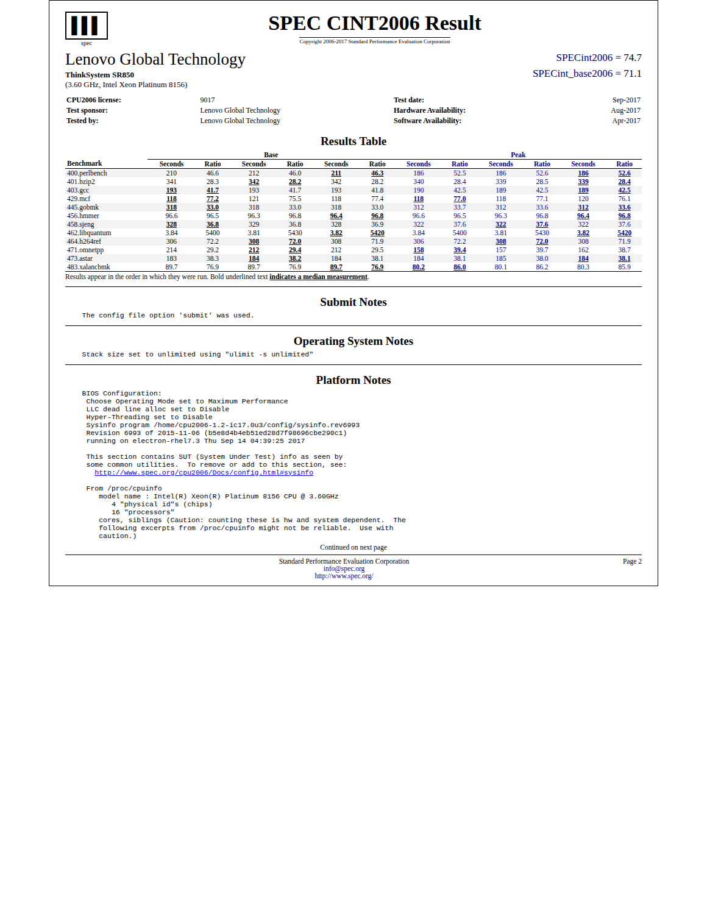▌▌▌
spec
SPEC CINT2006 Result
Copyright 2006-2017 Standard Performance Evaluation Corporation
Lenovo Global Technology
ThinkSystem SR850
(3.60 GHz, Intel Xeon Platinum 8156)
SPECint2006 = 74.7
SPECint_base2006 = 71.1
| CPU2006 license: | 9017 | Test date: | Sep-2017 |
| Test sponsor: | Lenovo Global Technology | Hardware Availability: | Aug-2017 |
| Tested by: | Lenovo Global Technology | Software Availability: | Apr-2017 |
Results Table
| | Base | Peak |
| --- | --- | --- |
| Benchmark | Seconds | Ratio | Seconds | Ratio | Seconds | Ratio | Seconds | Ratio | Seconds | Ratio | Seconds | Ratio |
| 400.perlbench | 210 | 46.6 | 212 | 46.0 | 211 | 46.3 | 186 | 52.5 | 186 | 52.6 | 186 | 52.6 |
| 401.bzip2 | 341 | 28.3 | 342 | 28.2 | 342 | 28.2 | 340 | 28.4 | 339 | 28.5 | 339 | 28.4 |
| 403.gcc | 193 | 41.7 | 193 | 41.7 | 193 | 41.8 | 190 | 42.5 | 189 | 42.5 | 189 | 42.5 |
| 429.mcf | 118 | 77.2 | 121 | 75.5 | 118 | 77.4 | 118 | 77.0 | 118 | 77.1 | 120 | 76.1 |
| 445.gobmk | 318 | 33.0 | 318 | 33.0 | 318 | 33.0 | 312 | 33.7 | 312 | 33.6 | 312 | 33.6 |
| 456.hmmer | 96.6 | 96.5 | 96.3 | 96.8 | 96.4 | 96.8 | 96.6 | 96.5 | 96.3 | 96.8 | 96.4 | 96.8 |
| 458.sjeng | 328 | 36.8 | 329 | 36.8 | 328 | 36.9 | 322 | 37.6 | 322 | 37.6 | 322 | 37.6 |
| 462.libquantum | 3.84 | 5400 | 3.81 | 5430 | 3.82 | 5420 | 3.84 | 5400 | 3.81 | 5430 | 3.82 | 5420 |
| 464.h264ref | 306 | 72.2 | 308 | 72.0 | 308 | 71.9 | 306 | 72.2 | 308 | 72.0 | 308 | 71.9 |
| 471.omnetpp | 214 | 29.2 | 212 | 29.4 | 212 | 29.5 | 158 | 39.4 | 157 | 39.7 | 162 | 38.7 |
| 473.astar | 183 | 38.3 | 184 | 38.2 | 184 | 38.1 | 184 | 38.1 | 185 | 38.0 | 184 | 38.1 |
| 483.xalancbmk | 89.7 | 76.9 | 89.7 | 76.9 | 89.7 | 76.9 | 80.2 | 86.0 | 80.1 | 86.2 | 80.3 | 85.9 |
Results appear in the order in which they were run. Bold underlined text indicates a median measurement.
Submit Notes
The config file option 'submit' was used.
Operating System Notes
Stack size set to unlimited using "ulimit -s unlimited"
Platform Notes
BIOS Configuration: Choose Operating Mode set to Maximum Performance LLC dead line alloc set to Disable Hyper-Threading set to Disable Sysinfo program /home/cpu2006-1.2-ic17.0u3/config/sysinfo.rev6993 Revision 6993 of 2015-11-06 (b5e8d4b4eb51ed28d7f98696cbe290c1) running on electron-rhel7.3 Thu Sep 14 04:39:25 2017 This section contains SUT (System Under Test) info as seen by some common utilities. To remove or add to this section, see: http://www.spec.org/cpu2006/Docs/config.html#sysinfo From /proc/cpuinfo model name : Intel(R) Xeon(R) Platinum 8156 CPU @ 3.60GHz 4 "physical id"s (chips) 16 "processors" cores, siblings (Caution: counting these is hw and system dependent. The following excerpts from /proc/cpuinfo might not be reliable. Use with caution.)
Continued on next page
Standard Performance Evaluation Corporation
info@spec.org
http://www.spec.org/
Page 2